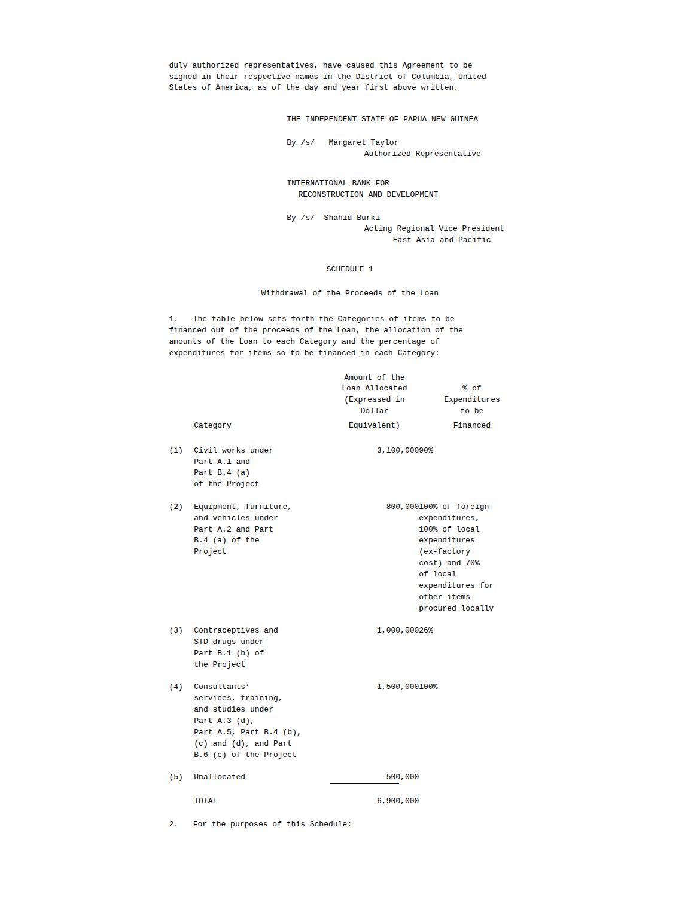duly authorized representatives, have caused this Agreement to be
signed in their respective names in the District of Columbia, United
States of America, as of the day and year first above written.
THE INDEPENDENT STATE OF PAPUA NEW GUINEA
By /s/ Margaret Taylor
Authorized Representative
INTERNATIONAL BANK FOR
RECONSTRUCTION AND DEVELOPMENT
By /s/ Shahid Burki
Acting Regional Vice President
East Asia and Pacific
SCHEDULE 1
Withdrawal of the Proceeds of the Loan
1. The table below sets forth the Categories of items to be
financed out of the proceeds of the Loan, the allocation of the
amounts of the Loan to each Category and the percentage of
expenditures for items so to be financed in each Category:
| | | Amount of the Loan Allocated (Expressed in Dollar | % of Expenditures to be |
| | Category | Equivalent) | Financed |
| (1) | Civil works under Part A.1 and Part B.4 (a) of the Project | 3,100,000 | 90% |
| (2) | Equipment, furniture, and vehicles under Part A.2 and Part B.4 (a) of the Project | 800,000 | 100% of foreign expenditures, 100% of local expenditures (ex-factory cost) and 70% of local expenditures for other items procured locally |
| (3) | Contraceptives and STD drugs under Part B.1 (b) of the Project | 1,000,000 | 26% |
| (4) | Consultants’ services, training, and studies under Part A.3 (d), Part A.5, Part B.4 (b), (c) and (d), and Part B.6 (c) of the Project | 1,500,000 | 100% |
| (5) | Unallocated | 500,000 | |
| | TOTAL | 6,900,000 | |
2. For the purposes of this Schedule: